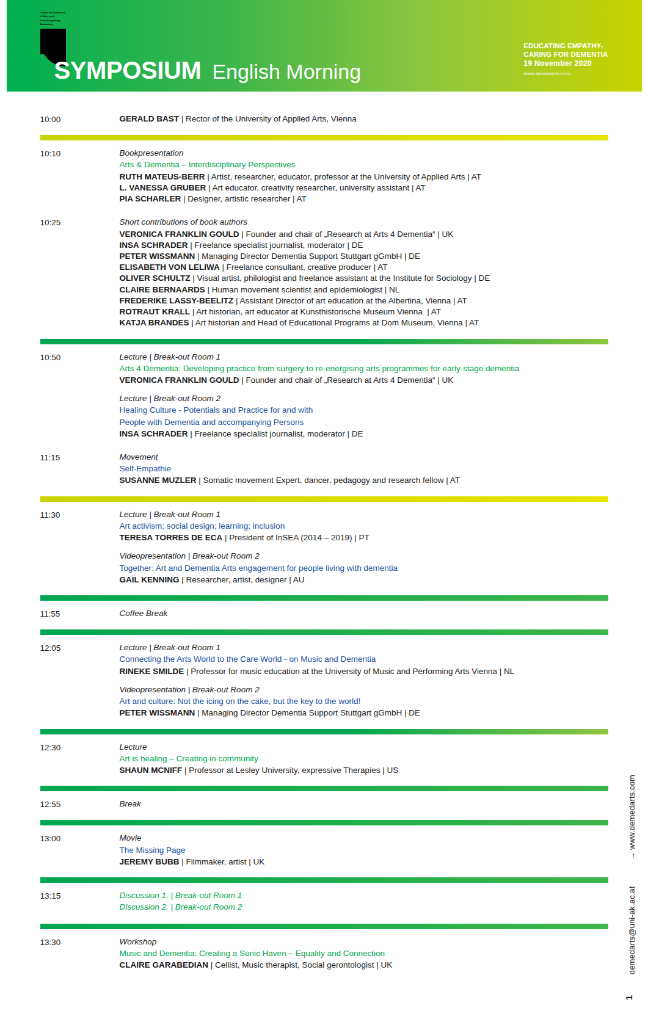Center for Didactics
of Arts and
Interdisciplinary
Education
SYMPOSIUMEnglish Morning
EDUCATING EMPATHY-
CARING FOR DEMENTIA
19 November 2020
www.demedarts.com
10:00
GERALD BAST | Rector of the University of Applied Arts, Vienna
10:10
Bookpresentation
Arts & Dementia – Interdisciplinary Perspectives
RUTH MATEUS-BERR | Artist, researcher, educator, professor at the University of Applied Arts | AT
L. VANESSA GRUBER | Art educator, creativity researcher, university assistant | AT
PIA SCHARLER | Designer, artistic researcher | AT
10:25
Short contributions of book authors
VERONICA FRANKLIN GOULD | Founder and chair of „Research at Arts 4 Dementia“ | UK
INSA SCHRADER | Freelance specialist journalist, moderator | DE
PETER WISSMANN | Managing Director Dementia Support Stuttgart gGmbH | DE
ELISABETH VON LELIWA | Freelance consultant, creative producer | AT
OLIVER SCHULTZ | Visual artist, philologist and freelance assistant at the Institute for Sociology | DE
CLAIRE BERNAARDS | Human movement scientist and epidemiologist | NL
FREDERIKE LASSY-BEELITZ | Assistant Director of art education at the Albertina, Vienna | AT
ROTRAUT KRALL | Art historian, art educator at Kunsthistorische Museum Vienna | AT
KATJA BRANDES | Art historian and Head of Educational Programs at Dom Museum, Vienna | AT
10:50
Lecture | Break-out Room 1
Arts 4 Dementia: Developing practice from surgery to re-energising arts programmes for early-stage dementia
VERONICA FRANKLIN GOULD | Founder and chair of „Research at Arts 4 Dementia“ | UK
Lecture | Break-out Room 2
Healing Culture - Potentials and Practice for and with
People with Dementia and accompanying Persons
INSA SCHRADER | Freelance specialist journalist, moderator | DE
11:15
Movement
Self-Empathie
SUSANNE MUZLER | Somatic movement Expert, dancer, pedagogy and research fellow | AT
11:30
Lecture | Break-out Room 1
Art activism; social design; learning; inclusion
TERESA TORRES DE ECA | President of InSEA (2014 – 2019) | PT
Videopresentation | Break-out Room 2
Together: Art and Dementia Arts engagement for people living with dementia
GAIL KENNING | Researcher, artist, designer | AU
11:55
Coffee Break
12:05
Lecture | Break-out Room 1
Connecting the Arts World to the Care World - on Music and Dementia
RINEKE SMILDE | Professor for music education at the University of Music and Performing Arts Vienna | NL
Videopresentation | Break-out Room 2
Art and culture: Not the icing on the cake, but the key to the world!
PETER WISSMANN | Managing Director Dementia Support Stuttgart gGmbH | DE
12:30
Lecture
Art is healing – Creating in community
SHAUN MCNIFF | Professor at Lesley University, expressive Therapies | US
12:55
Break
13:00
Movie
The Missing Page
JEREMY BUBB | Filmmaker, artist | UK
13:15
Discussion 1. | Break-out Room 1
Discussion 2. | Break-out Room 2
13:30
Workshop
Music and Dementia: Creating a Sonic Haven – Equality and Connection
CLAIRE GARABEDIAN | Cellist, Music therapist, Social gerontologist | UK
demedarts@uni-ak.ac.at → www.demedarts.com
1